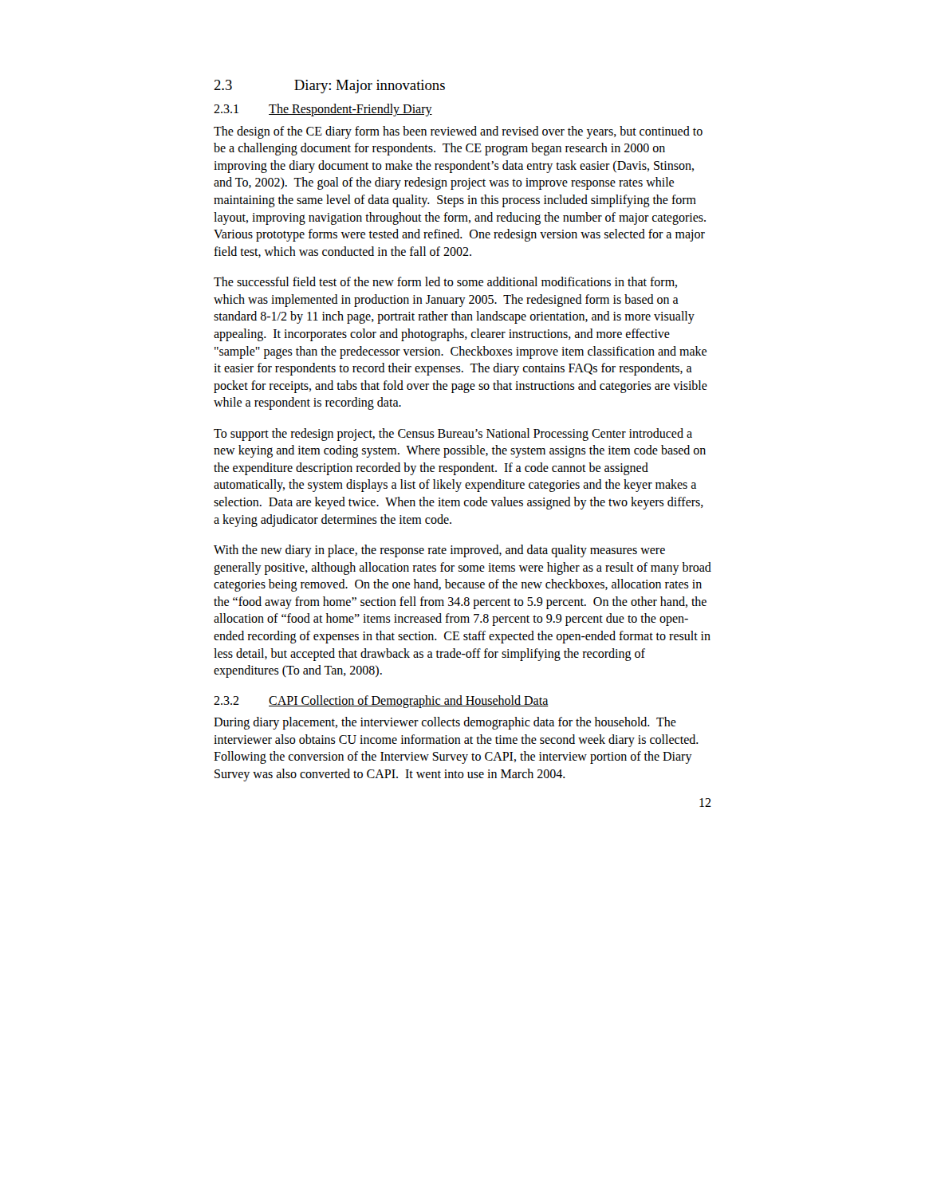2.3 Diary: Major innovations
2.3.1 The Respondent-Friendly Diary
The design of the CE diary form has been reviewed and revised over the years, but continued to be a challenging document for respondents. The CE program began research in 2000 on improving the diary document to make the respondent’s data entry task easier (Davis, Stinson, and To, 2002). The goal of the diary redesign project was to improve response rates while maintaining the same level of data quality. Steps in this process included simplifying the form layout, improving navigation throughout the form, and reducing the number of major categories. Various prototype forms were tested and refined. One redesign version was selected for a major field test, which was conducted in the fall of 2002.
The successful field test of the new form led to some additional modifications in that form, which was implemented in production in January 2005. The redesigned form is based on a standard 8-1/2 by 11 inch page, portrait rather than landscape orientation, and is more visually appealing. It incorporates color and photographs, clearer instructions, and more effective "sample" pages than the predecessor version. Checkboxes improve item classification and make it easier for respondents to record their expenses. The diary contains FAQs for respondents, a pocket for receipts, and tabs that fold over the page so that instructions and categories are visible while a respondent is recording data.
To support the redesign project, the Census Bureau’s National Processing Center introduced a new keying and item coding system. Where possible, the system assigns the item code based on the expenditure description recorded by the respondent. If a code cannot be assigned automatically, the system displays a list of likely expenditure categories and the keyer makes a selection. Data are keyed twice. When the item code values assigned by the two keyers differs, a keying adjudicator determines the item code.
With the new diary in place, the response rate improved, and data quality measures were generally positive, although allocation rates for some items were higher as a result of many broad categories being removed. On the one hand, because of the new checkboxes, allocation rates in the “food away from home” section fell from 34.8 percent to 5.9 percent. On the other hand, the allocation of “food at home” items increased from 7.8 percent to 9.9 percent due to the open-ended recording of expenses in that section. CE staff expected the open-ended format to result in less detail, but accepted that drawback as a trade-off for simplifying the recording of expenditures (To and Tan, 2008).
2.3.2 CAPI Collection of Demographic and Household Data
During diary placement, the interviewer collects demographic data for the household. The interviewer also obtains CU income information at the time the second week diary is collected. Following the conversion of the Interview Survey to CAPI, the interview portion of the Diary Survey was also converted to CAPI. It went into use in March 2004.
12